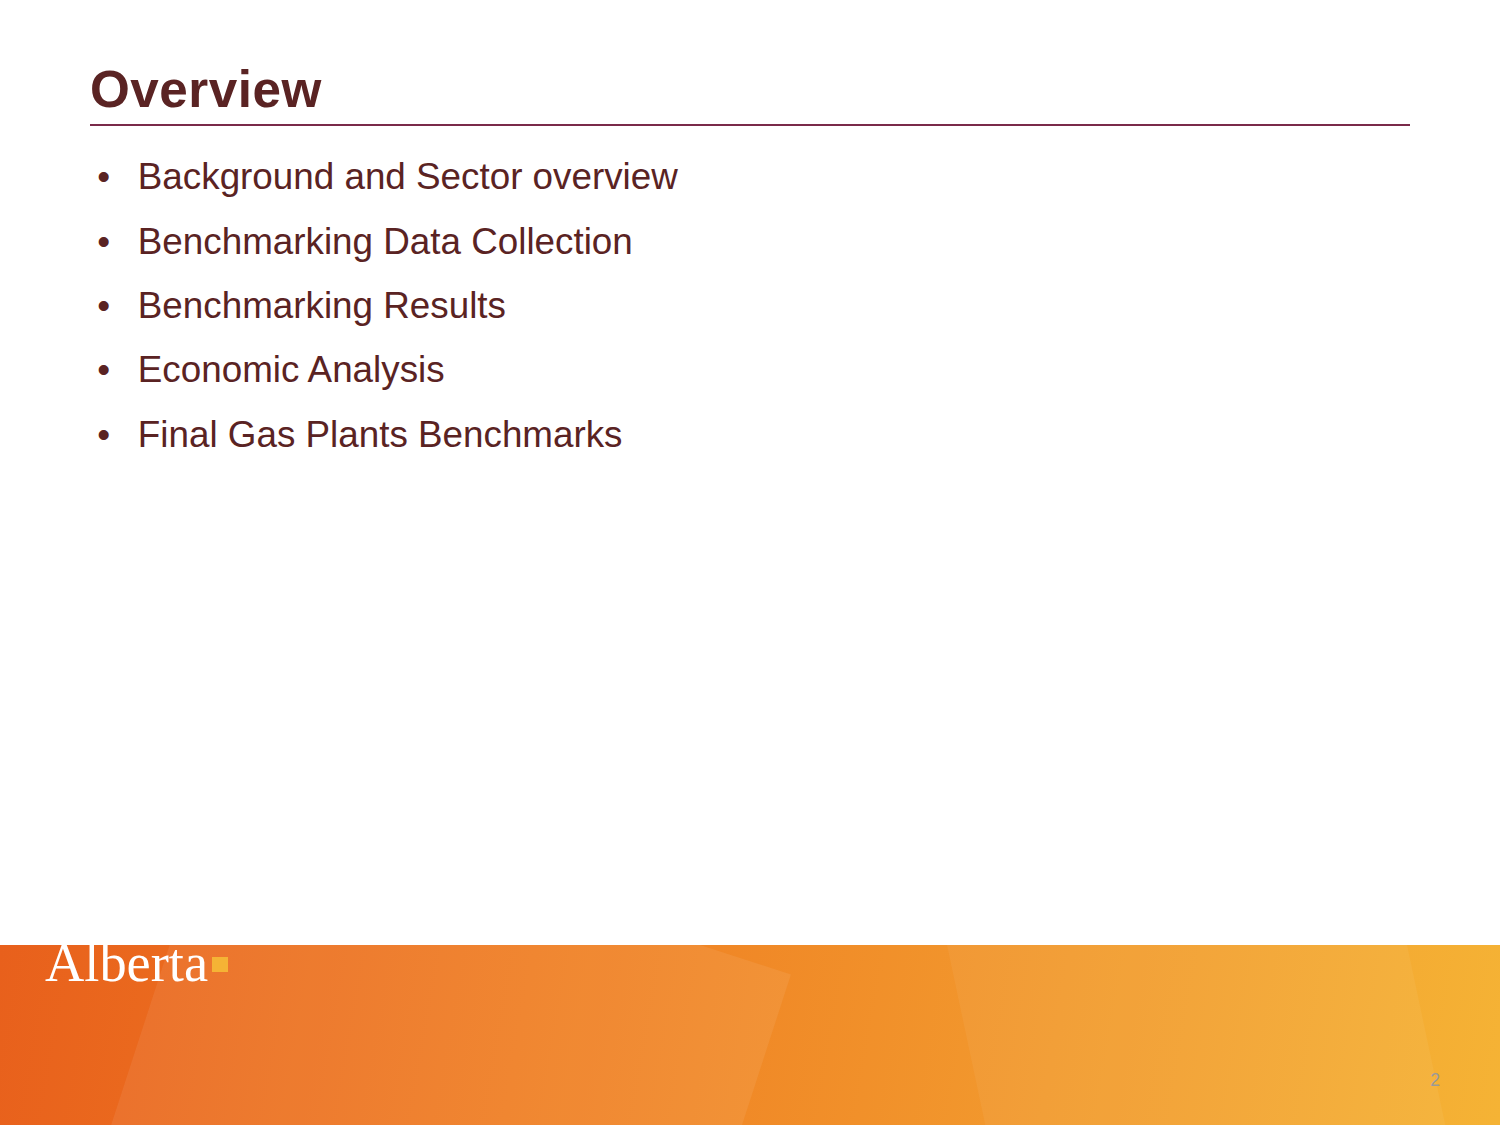Overview
Background and Sector overview
Benchmarking Data Collection
Benchmarking Results
Economic Analysis
Final Gas Plants Benchmarks
Alberta
2